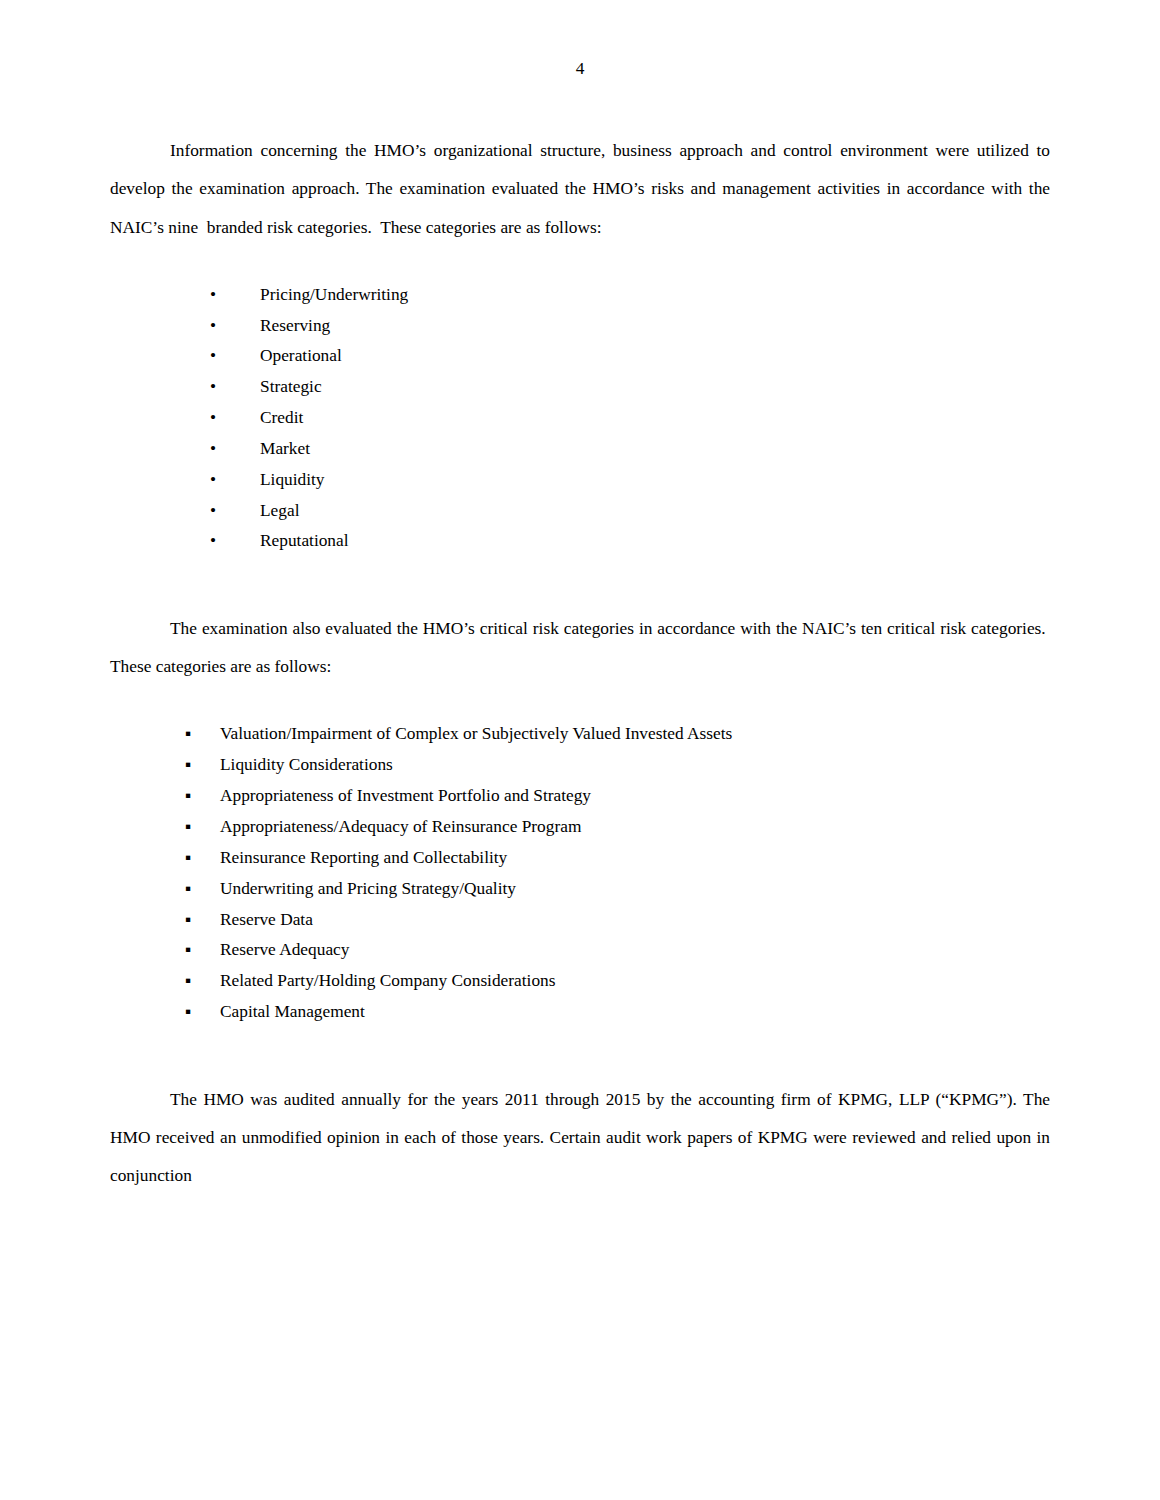4
Information concerning the HMO’s organizational structure, business approach and control environment were utilized to develop the examination approach. The examination evaluated the HMO’s risks and management activities in accordance with the NAIC’s nine branded risk categories. These categories are as follows:
•Pricing/Underwriting
•Reserving
•Operational
•Strategic
•Credit
•Market
•Liquidity
•Legal
•Reputational
The examination also evaluated the HMO’s critical risk categories in accordance with the NAIC’s ten critical risk categories. These categories are as follows:
▪Valuation/Impairment of Complex or Subjectively Valued Invested Assets
▪Liquidity Considerations
▪Appropriateness of Investment Portfolio and Strategy
▪Appropriateness/Adequacy of Reinsurance Program
▪Reinsurance Reporting and Collectability
▪Underwriting and Pricing Strategy/Quality
▪Reserve Data
▪Reserve Adequacy
▪Related Party/Holding Company Considerations
▪Capital Management
The HMO was audited annually for the years 2011 through 2015 by the accounting firm of KPMG, LLP (“KPMG”). The HMO received an unmodified opinion in each of those years. Certain audit work papers of KPMG were reviewed and relied upon in conjunction